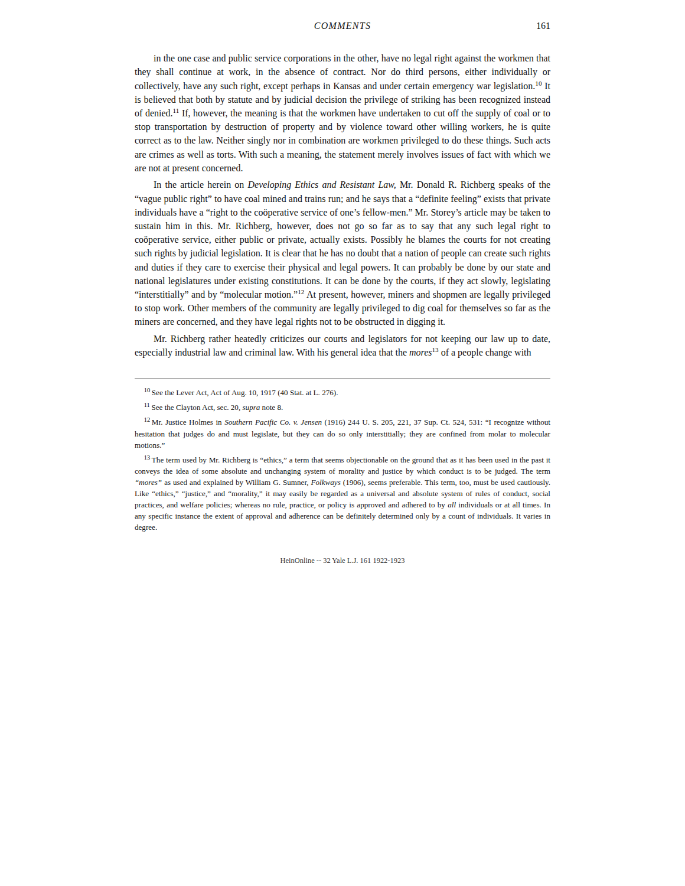161 COMMENTS
in the one case and public service corporations in the other, have no legal right against the workmen that they shall continue at work, in the absence of contract. Nor do third persons, either individually or collectively, have any such right, except perhaps in Kansas and under certain emergency war legislation.10 It is believed that both by statute and by judicial decision the privilege of striking has been recognized instead of denied.11 If, however, the meaning is that the workmen have undertaken to cut off the supply of coal or to stop transportation by destruction of property and by violence toward other willing workers, he is quite correct as to the law. Neither singly nor in combination are workmen privileged to do these things. Such acts are crimes as well as torts. With such a meaning, the statement merely involves issues of fact with which we are not at present concerned.
In the article herein on Developing Ethics and Resistant Law, Mr. Donald R. Richberg speaks of the “vague public right” to have coal mined and trains run; and he says that a “definite feeling” exists that private individuals have a “right to the coöperative service of one’s fellow-men.” Mr. Storey’s article may be taken to sustain him in this. Mr. Richberg, however, does not go so far as to say that any such legal right to coöperative service, either public or private, actually exists. Possibly he blames the courts for not creating such rights by judicial legislation. It is clear that he has no doubt that a nation of people can create such rights and duties if they care to exercise their physical and legal powers. It can probably be done by our state and national legislatures under existing constitutions. It can be done by the courts, if they act slowly, legislating “interstitially” and by “molecular motion.”12 At present, however, miners and shopmen are legally privileged to stop work. Other members of the community are legally privileged to dig coal for themselves so far as the miners are concerned, and they have legal rights not to be obstructed in digging it.
Mr. Richberg rather heatedly criticizes our courts and legislators for not keeping our law up to date, especially industrial law and criminal law. With his general idea that the mores13 of a people change with
10 See the Lever Act, Act of Aug. 10, 1917 (40 Stat. at L. 276).
11 See the Clayton Act, sec. 20, supra note 8.
12 Mr. Justice Holmes in Southern Pacific Co. v. Jensen (1916) 244 U. S. 205, 221, 37 Sup. Ct. 524, 531: “I recognize without hesitation that judges do and must legislate, but they can do so only interstitially; they are confined from molar to molecular motions.”
13 The term used by Mr. Richberg is “ethics,” a term that seems objectionable on the ground that as it has been used in the past it conveys the idea of some absolute and unchanging system of morality and justice by which conduct is to be judged. The term “mores” as used and explained by William G. Sumner, Folkways (1906), seems preferable. This term, too, must be used cautiously. Like “ethics,” “justice,” and “morality,” it may easily be regarded as a universal and absolute system of rules of conduct, social practices, and welfare policies; whereas no rule, practice, or policy is approved and adhered to by all individuals or at all times. In any specific instance the extent of approval and adherence can be definitely determined only by a count of individuals. It varies in degree.
HeinOnline -- 32 Yale L.J. 161 1922-1923